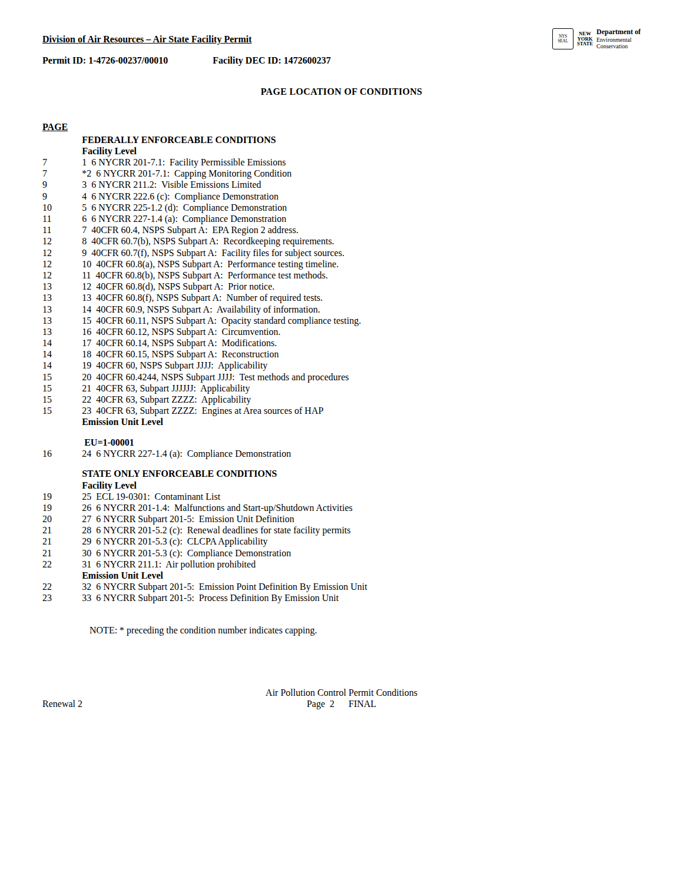Division of Air Resources – Air State Facility Permit
NYS
SEAL
NEW
YORK
STATE
Department of
Environmental
Conservation
Permit ID: 1-4726-00237/00010 Facility DEC ID: 1472600237
PAGE LOCATION OF CONDITIONS
PAGE
| | FEDERALLY ENFORCEABLE CONDITIONS |
| | Facility Level |
| 7 | 1 6 NYCRR 201-7.1: Facility Permissible Emissions |
| 7 | *2 6 NYCRR 201-7.1: Capping Monitoring Condition |
| 9 | 3 6 NYCRR 211.2: Visible Emissions Limited |
| 9 | 4 6 NYCRR 222.6 (c): Compliance Demonstration |
| 10 | 5 6 NYCRR 225-1.2 (d): Compliance Demonstration |
| 11 | 6 6 NYCRR 227-1.4 (a): Compliance Demonstration |
| 11 | 7 40CFR 60.4, NSPS Subpart A: EPA Region 2 address. |
| 12 | 8 40CFR 60.7(b), NSPS Subpart A: Recordkeeping requirements. |
| 12 | 9 40CFR 60.7(f), NSPS Subpart A: Facility files for subject sources. |
| 12 | 10 40CFR 60.8(a), NSPS Subpart A: Performance testing timeline. |
| 12 | 11 40CFR 60.8(b), NSPS Subpart A: Performance test methods. |
| 13 | 12 40CFR 60.8(d), NSPS Subpart A: Prior notice. |
| 13 | 13 40CFR 60.8(f), NSPS Subpart A: Number of required tests. |
| 13 | 14 40CFR 60.9, NSPS Subpart A: Availability of information. |
| 13 | 15 40CFR 60.11, NSPS Subpart A: Opacity standard compliance testing. |
| 13 | 16 40CFR 60.12, NSPS Subpart A: Circumvention. |
| 14 | 17 40CFR 60.14, NSPS Subpart A: Modifications. |
| 14 | 18 40CFR 60.15, NSPS Subpart A: Reconstruction |
| 14 | 19 40CFR 60, NSPS Subpart JJJJ: Applicability |
| 15 | 20 40CFR 60.4244, NSPS Subpart JJJJ: Test methods and procedures |
| 15 | 21 40CFR 63, Subpart JJJJJJ: Applicability |
| 15 | 22 40CFR 63, Subpart ZZZZ: Applicability |
| 15 | 23 40CFR 63, Subpart ZZZZ: Engines at Area sources of HAP |
| | Emission Unit Level |
| | EU=1-00001 |
| 16 | 24 6 NYCRR 227-1.4 (a): Compliance Demonstration |
| | STATE ONLY ENFORCEABLE CONDITIONS |
| | Facility Level |
| 19 | 25 ECL 19-0301: Contaminant List |
| 19 | 26 6 NYCRR 201-1.4: Malfunctions and Start-up/Shutdown Activities |
| 20 | 27 6 NYCRR Subpart 201-5: Emission Unit Definition |
| 21 | 28 6 NYCRR 201-5.2 (c): Renewal deadlines for state facility permits |
| 21 | 29 6 NYCRR 201-5.3 (c): CLCPA Applicability |
| 21 | 30 6 NYCRR 201-5.3 (c): Compliance Demonstration |
| 22 | 31 6 NYCRR 211.1: Air pollution prohibited |
| | Emission Unit Level |
| 22 | 32 6 NYCRR Subpart 201-5: Emission Point Definition By Emission Unit |
| 23 | 33 6 NYCRR Subpart 201-5: Process Definition By Emission Unit |
NOTE: * preceding the condition number indicates capping.
Air Pollution Control Permit Conditions
Renewal 2
Page 2 FINAL